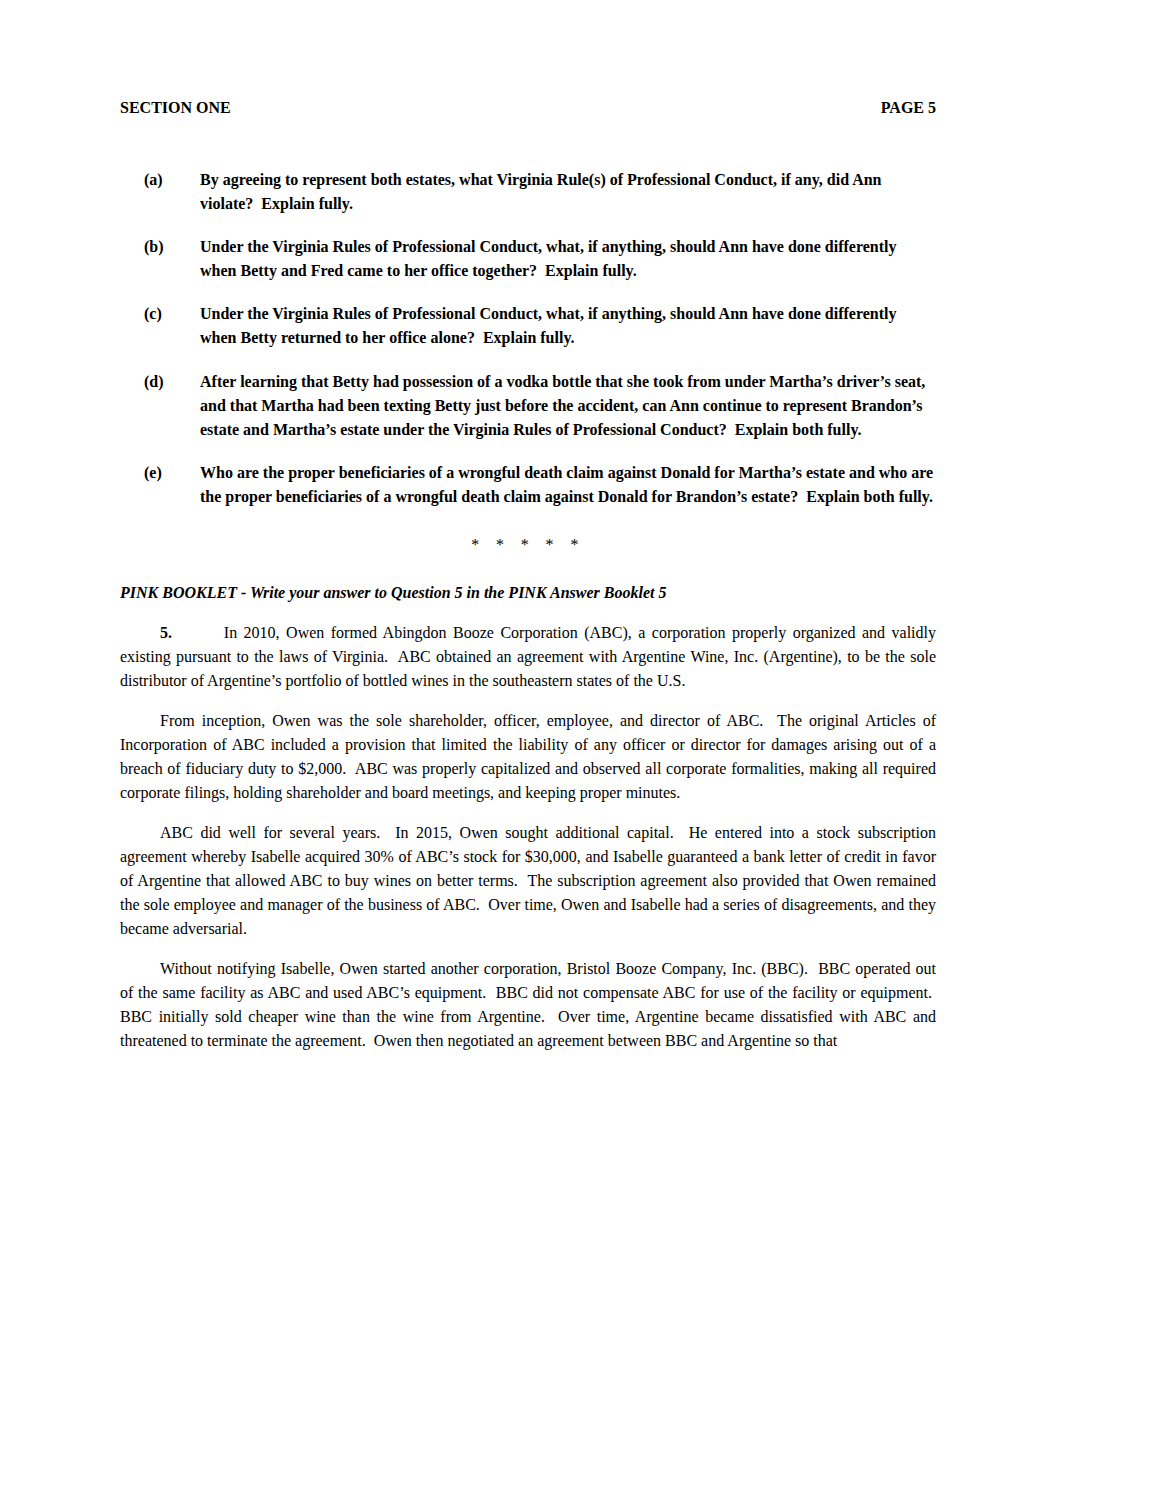SECTION ONE PAGE 5
(a)
By agreeing to represent both estates, what Virginia Rule(s) of Professional Conduct, if any, did Ann violate? Explain fully.
(b)
Under the Virginia Rules of Professional Conduct, what, if anything, should Ann have done differently when Betty and Fred came to her office together? Explain fully.
(c)
Under the Virginia Rules of Professional Conduct, what, if anything, should Ann have done differently when Betty returned to her office alone? Explain fully.
(d)
After learning that Betty had possession of a vodka bottle that she took from under Martha’s driver’s seat, and that Martha had been texting Betty just before the accident, can Ann continue to represent Brandon’s estate and Martha’s estate under the Virginia Rules of Professional Conduct? Explain both fully.
(e)
Who are the proper beneficiaries of a wrongful death claim against Donald for Martha’s estate and who are the proper beneficiaries of a wrongful death claim against Donald for Brandon’s estate? Explain both fully.
* * * * *
PINK BOOKLET - Write your answer to Question 5 in the PINK Answer Booklet 5
5. In 2010, Owen formed Abingdon Booze Corporation (ABC), a corporation properly organized and validly existing pursuant to the laws of Virginia. ABC obtained an agreement with Argentine Wine, Inc. (Argentine), to be the sole distributor of Argentine’s portfolio of bottled wines in the southeastern states of the U.S.
From inception, Owen was the sole shareholder, officer, employee, and director of ABC. The original Articles of Incorporation of ABC included a provision that limited the liability of any officer or director for damages arising out of a breach of fiduciary duty to $2,000. ABC was properly capitalized and observed all corporate formalities, making all required corporate filings, holding shareholder and board meetings, and keeping proper minutes.
ABC did well for several years. In 2015, Owen sought additional capital. He entered into a stock subscription agreement whereby Isabelle acquired 30% of ABC’s stock for $30,000, and Isabelle guaranteed a bank letter of credit in favor of Argentine that allowed ABC to buy wines on better terms. The subscription agreement also provided that Owen remained the sole employee and manager of the business of ABC. Over time, Owen and Isabelle had a series of disagreements, and they became adversarial.
Without notifying Isabelle, Owen started another corporation, Bristol Booze Company, Inc. (BBC). BBC operated out of the same facility as ABC and used ABC’s equipment. BBC did not compensate ABC for use of the facility or equipment. BBC initially sold cheaper wine than the wine from Argentine. Over time, Argentine became dissatisfied with ABC and threatened to terminate the agreement. Owen then negotiated an agreement between BBC and Argentine so that